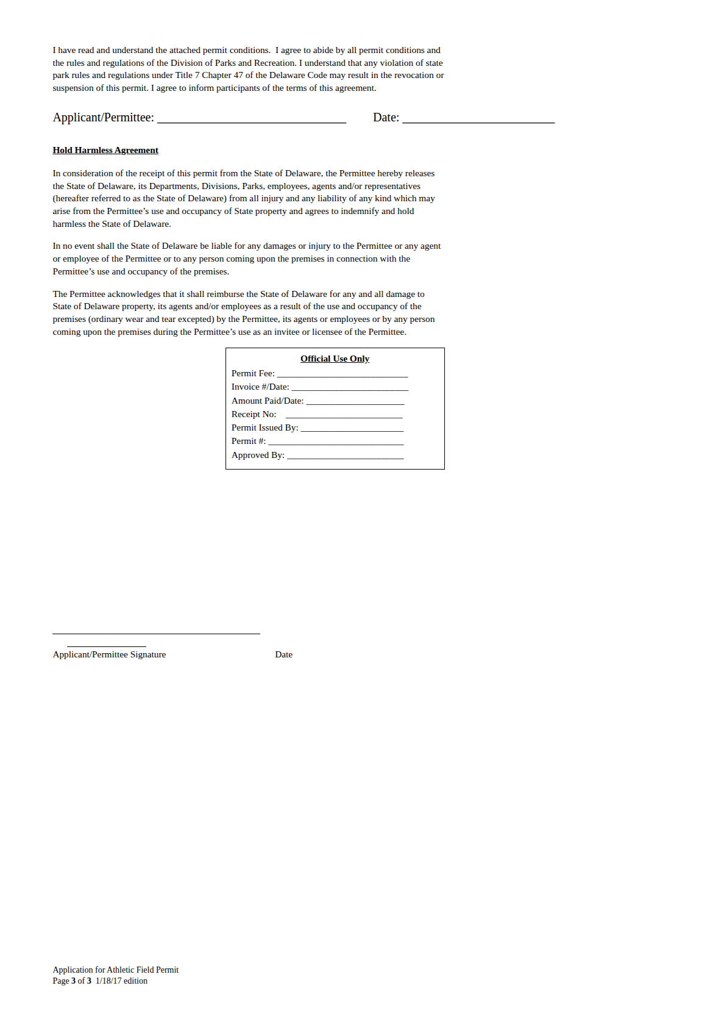I have read and understand the attached permit conditions. I agree to abide by all permit conditions and the rules and regulations of the Division of Parks and Recreation. I understand that any violation of state park rules and regulations under Title 7 Chapter 47 of the Delaware Code may result in the revocation or suspension of this permit. I agree to inform participants of the terms of this agreement.
Applicant/Permittee: _______________________________Date: _________________________
Hold Harmless Agreement
In consideration of the receipt of this permit from the State of Delaware, the Permittee hereby releases the State of Delaware, its Departments, Divisions, Parks, employees, agents and/or representatives (hereafter referred to as the State of Delaware) from all injury and any liability of any kind which may arise from the Permittee’s use and occupancy of State property and agrees to indemnify and hold harmless the State of Delaware.
In no event shall the State of Delaware be liable for any damages or injury to the Permittee or any agent or employee of the Permittee or to any person coming upon the premises in connection with the Permittee’s use and occupancy of the premises.
The Permittee acknowledges that it shall reimburse the State of Delaware for any and all damage to State of Delaware property, its agents and/or employees as a result of the use and occupancy of the premises (ordinary wear and tear excepted) by the Permittee, its agents or employees or by any person coming upon the premises during the Permittee’s use as an invitee or licensee of the Permittee.
Official Use Only
Permit Fee: ____________________________
Invoice #/Date: _________________________
Amount Paid/Date: _____________________
Receipt No: _________________________
Permit Issued By: ______________________
Permit #: _____________________________
Approved By: _________________________
Applicant/Permittee Signature Date
Application for Athletic Field Permit
Page 3 of 3 1/18/17 edition